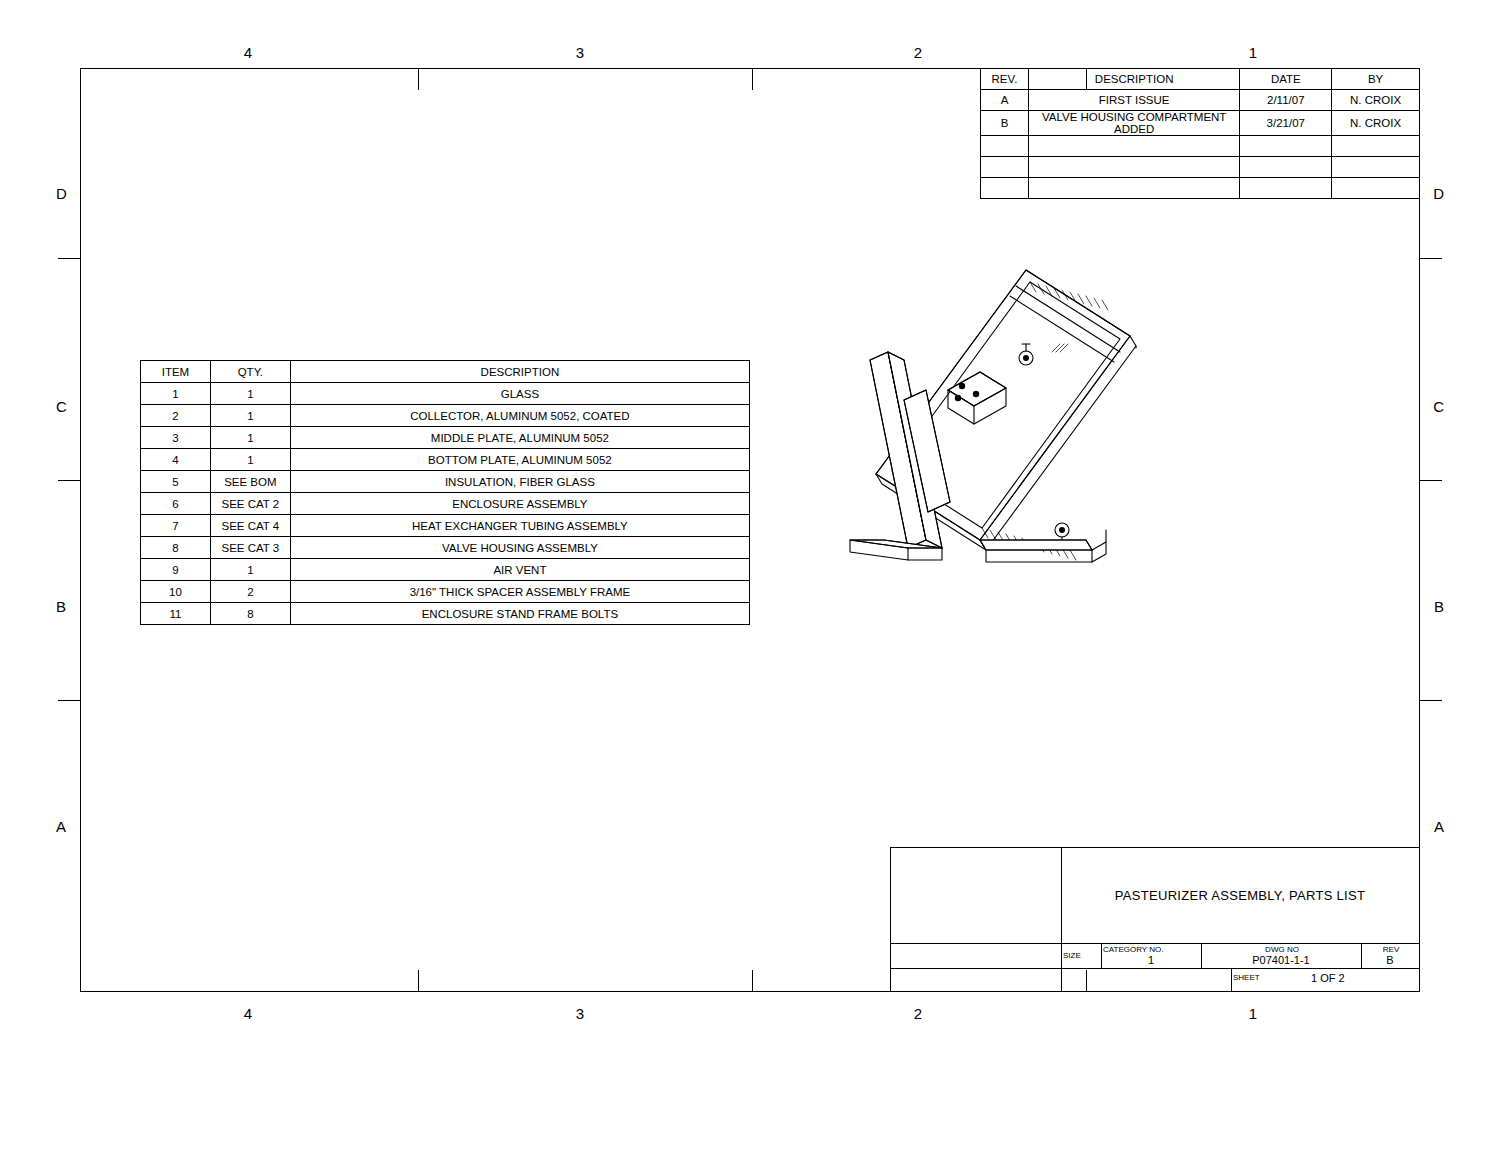4
3
2
1
4
3
2
1
D
C
B
A
D
C
B
A
| REV. | DESCRIPTION | DATE | BY |
| --- | --- | --- | --- |
| A | FIRST ISSUE | 2/11/07 | N. CROIX |
| B | VALVE HOUSING COMPARTMENT ADDED | 3/21/07 | N. CROIX |
| ITEM | QTY. | DESCRIPTION |
| --- | --- | --- |
| 1 | 1 | GLASS |
| 2 | 1 | COLLECTOR, ALUMINUM 5052, COATED |
| 3 | 1 | MIDDLE PLATE, ALUMINUM 5052 |
| 4 | 1 | BOTTOM PLATE, ALUMINUM 5052 |
| 5 | SEE BOM | INSULATION, FIBER GLASS |
| 6 | SEE CAT 2 | ENCLOSURE ASSEMBLY |
| 7 | SEE CAT 4 | HEAT EXCHANGER TUBING ASSEMBLY |
| 8 | SEE CAT 3 | VALVE HOUSING ASSEMBLY |
| 9 | 1 | AIR VENT |
| 10 | 2 | 3/16" THICK SPACER ASSEMBLY FRAME |
| 11 | 8 | ENCLOSURE STAND FRAME BOLTS |
PASTEURIZER ASSEMBLY, PARTS LIST
SIZE
CATEGORY NO.
1
DWG NO
P07401-1-1
REV
B
SHEET
1 OF 2